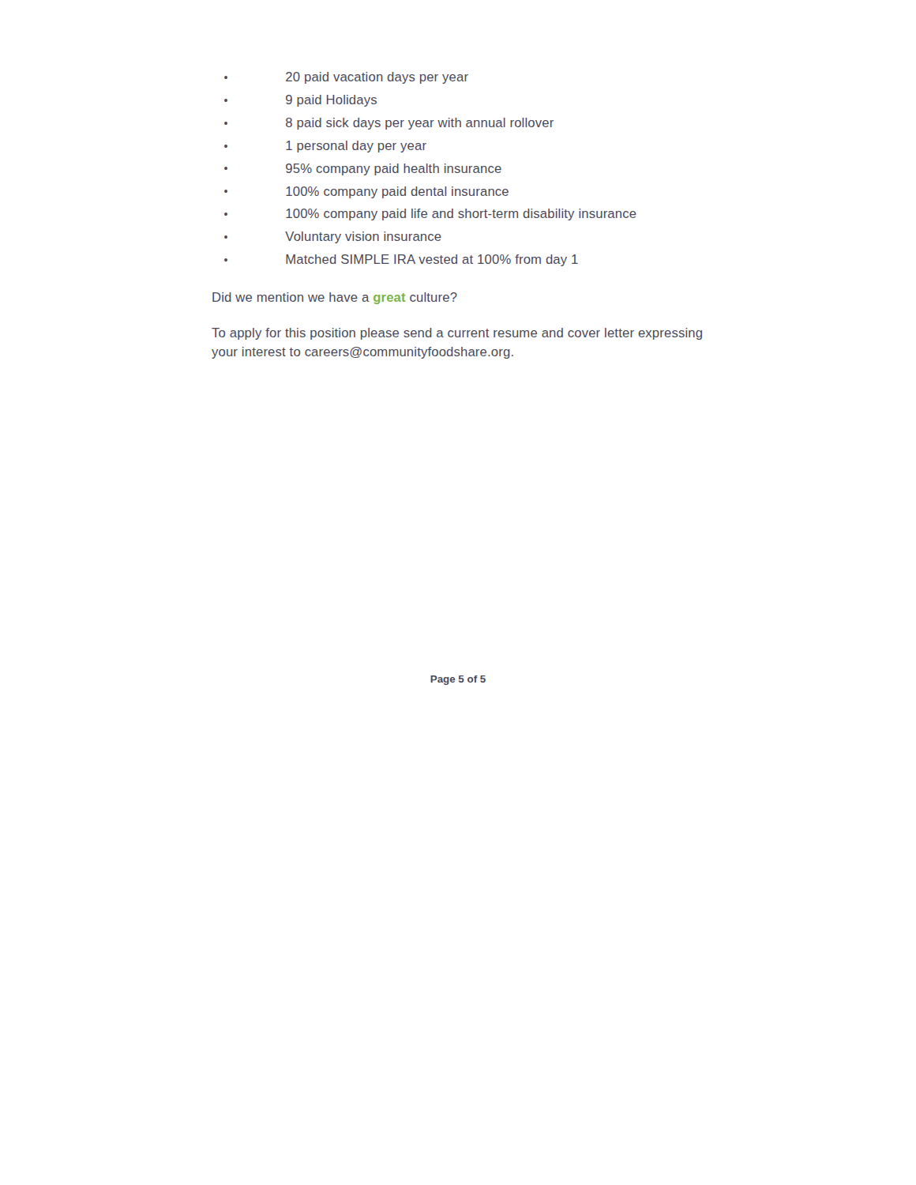20 paid vacation days per year
9 paid Holidays
8 paid sick days per year with annual rollover
1 personal day per year
95% company paid health insurance
100% company paid dental insurance
100% company paid life and short-term disability insurance
Voluntary vision insurance
Matched SIMPLE IRA vested at 100% from day 1
Did we mention we have a great culture?
To apply for this position please send a current resume and cover letter expressing your interest to careers@communityfoodshare.org.
Page 5 of 5